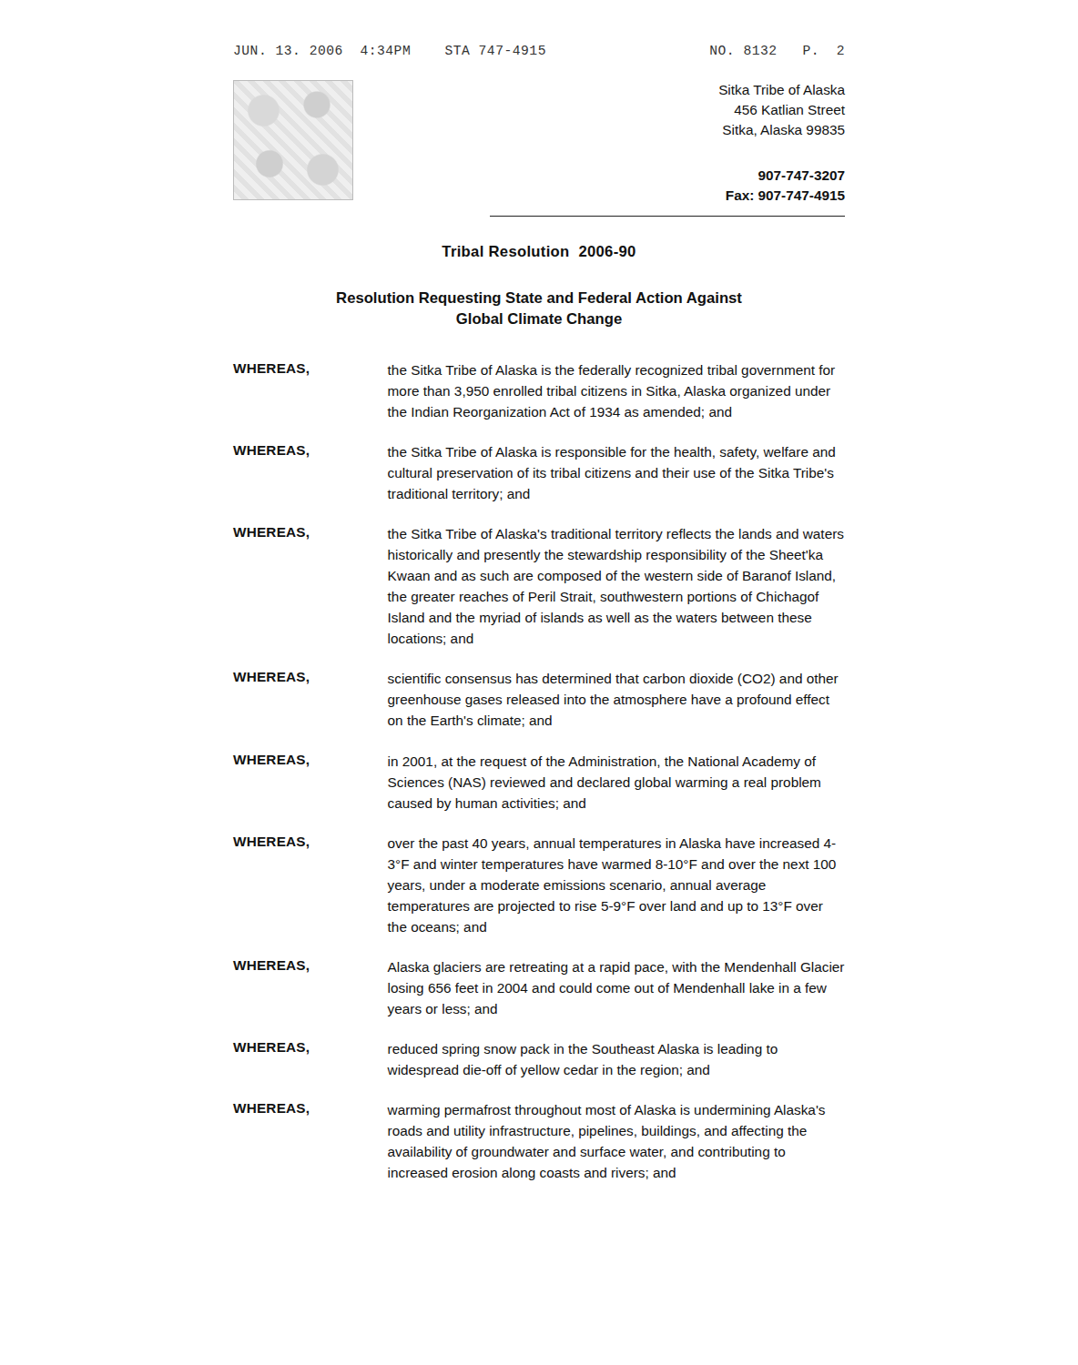JUN. 13. 2006 4:34PM STA 747-4915 NO. 8132 P. 2
Sitka Tribe of Alaska
456 Katlian Street
Sitka, Alaska 99835
907-747-3207
Fax: 907-747-4915
Tribal Resolution 2006-90
Resolution Requesting State and Federal Action Against
Global Climate Change
WHEREAS,
the Sitka Tribe of Alaska is the federally recognized tribal government for more than 3,950 enrolled tribal citizens in Sitka, Alaska organized under the Indian Reorganization Act of 1934 as amended; and
WHEREAS,
the Sitka Tribe of Alaska is responsible for the health, safety, welfare and cultural preservation of its tribal citizens and their use of the Sitka Tribe's traditional territory; and
WHEREAS,
the Sitka Tribe of Alaska's traditional territory reflects the lands and waters historically and presently the stewardship responsibility of the Sheet'ka Kwaan and as such are composed of the western side of Baranof Island, the greater reaches of Peril Strait, southwestern portions of Chichagof Island and the myriad of islands as well as the waters between these locations; and
WHEREAS,
scientific consensus has determined that carbon dioxide (CO2) and other greenhouse gases released into the atmosphere have a profound effect on the Earth's climate; and
WHEREAS,
in 2001, at the request of the Administration, the National Academy of Sciences (NAS) reviewed and declared global warming a real problem caused by human activities; and
WHEREAS,
over the past 40 years, annual temperatures in Alaska have increased 4-3°F and winter temperatures have warmed 8-10°F and over the next 100 years, under a moderate emissions scenario, annual average temperatures are projected to rise 5-9°F over land and up to 13°F over the oceans; and
WHEREAS,
Alaska glaciers are retreating at a rapid pace, with the Mendenhall Glacier losing 656 feet in 2004 and could come out of Mendenhall lake in a few years or less; and
WHEREAS,
reduced spring snow pack in the Southeast Alaska is leading to widespread die-off of yellow cedar in the region; and
WHEREAS,
warming permafrost throughout most of Alaska is undermining Alaska's roads and utility infrastructure, pipelines, buildings, and affecting the availability of groundwater and surface water, and contributing to increased erosion along coasts and rivers; and